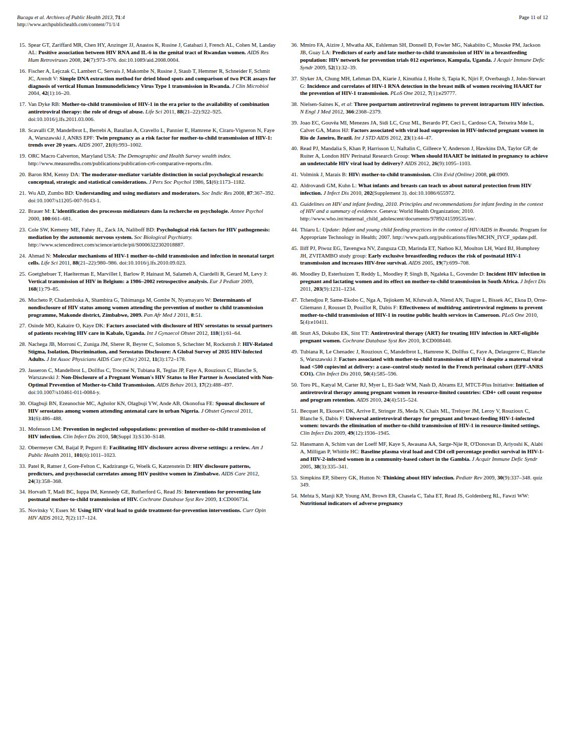Bucagu et al. Archives of Public Health 2013, 71:4
http://www.archpublichealth.com/content/71/1/4
Page 11 of 12
15. Spear GT, Zariffard MR, Chen HY, Anzinger JJ, Anastos K, Rusine J, Gatabazi J, French AL, Cohen M, Landay AL: Positive association between HIV RNA and IL-6 in the genital tract of Rwandan women. AIDS Res Hum Retroviruses 2008, 24(7):973–976. doi:10.1089/aid.2008.0004.
16. Fischer A, Lejczak C, Lambert C, Servais J, Makombe N, Rusine J, Staub T, Hemmer R, Schneider F, Schmit JC, Arendt V: Simple DNA extraction method for dried blood spots and comparison of two PCR assays for diagnosis of vertical Human Immunodeficiency Virus Type 1 transmission in Rwanda. J Clin Microbiol 2004, 42(1):16–20.
17. Van Dyke RB: Mother-to-child transmission of HIV-1 in the era prior to the availability of combination antiretroviral therapy: the role of drugs of abuse. Life Sci 2011, 88(21–22):922–925. doi:10.1016/j.lfs.2011.03.006.
18. Scavalli CP, Mandelbrot L, Berrebi A, Batallan A, Cravello L, Pannier E, Hamrene K, Ciraru-Vigneron N, Faye A, Warszawski J, ANRS EPF: Twin pregnancy as a risk factor for mother-to-child transmission of HIV-1: trends over 20 years. AIDS 2007, 21(8):993–1002.
19. ORC Macro Calverton, Maryland USA: The Demographic and Health Survey wealth index. http://www.measuredhs.com/publications/publication-cr6-comparative-reports.cfm.
20. Baron RM, Kenny DA: The moderator-mediator variable distinction in social psychological research: conceptual, strategic and statistical considerations. J Pers Soc Psychol 1986, 51(6):1173–1182.
21. Wu AD, Zumbo BD: Understanding and using mediators and moderators. Soc Indic Res 2008, 87:367–392. doi:10.1007/s11205-007-9143-1.
22. Brauer M: L'identification des processus médiateurs dans la recherche en psychologie. Annee Psychol 2000, 100:661–681.
23. Cole SW, Kemeny ME, Fahey JL, Zack JA, Naliboff BD: Psychological risk factors for HIV pathogenesis: mediation by the autonomic nervous system. Soc Biological Psychiatry. http://www.sciencedirect.com/science/article/pii/S0006322302018887.
24. Ahmad N: Molecular mechanisms of HIV-1 mother-to-child transmission and infection in neonatal target cells. Life Sci 2011, 88(21–22):980–986. doi:10.1016/j.lfs.2010.09.023.
25. Goetghebuer T, Haelterman E, Marvillet I, Barlow P, Hainaut M, Salameh A, Ciardelli R, Gerard M, Levy J: Vertical transmission of HIV in Belgium: a 1986–2002 retrospective analysis. Eur J Pediatr 2009, 168(1):79–85.
26. Mucheto P, Chadambuka A, Shambira G, Tshimanga M, Gombe N, Nyamayaro W: Determinants of nondisclosure of HIV status among women attending the prevention of mother to child transmission programme, Makonde district, Zimbabwe, 2009. Pan Afr Med J 2011, 8:51.
27. Osinde MO, Kakaire O, Kaye DK: Factors associated with disclosure of HIV serostatus to sexual partners of patients receiving HIV care in Kabale, Uganda. Int J Gynaecol Obstet 2012, 118(1):61–64.
28. Nachega JB, Morroni C, Zuniga JM, Sherer R, Beyrer C, Solomon S, Schechter M, Rockstroh J: HIV-Related Stigma, Isolation, Discrimination, and Serostatus Disclosure: A Global Survey of 2035 HIV-Infected Adults. J Int Assoc Physicians AIDS Care (Chic) 2012, 11(3):172–178.
29. Jasseron C, Mandelbrot L, Dollfus C, Trocmé N, Tubiana R, Teglas JP, Faye A, Rouzioux C, Blanche S, Warszawski J: Non-Disclosure of a Pregnant Woman's HIV Status to Her Partner is Associated with Non-Optimal Prevention of Mother-to-Child Transmission. AIDS Behav 2013, 17(2):488–497. doi:10.1007/s10461-011-0084-y.
30. Olagbuji BN, Ezeanochie MC, Agholor KN, Olagbuji YW, Ande AB, Okonofua FE: Spousal disclosure of HIV serostatus among women attending antenatal care in urban Nigeria. J Obstet Gynecol 2011, 31(6):486–488.
31. Mofenson LM: Prevention in neglected subpopulations: prevention of mother-to-child transmission of HIV infection. Clin Infect Dis 2010, 50(Suppl 3):S130–S148.
32. Obermeyer CM, Baijal P, Pegurri E: Facilitating HIV disclosure across diverse settings: a review. Am J Public Health 2011, 101(6):1011–1023.
33. Patel R, Ratner J, Gore-Felton C, Kadzirange G, Woelk G, Katzenstein D: HIV disclosure patterns, predictors, and psychosocial correlates among HIV positive women in Zimbabwe. AIDS Care 2012, 24(3):358–368.
34. Horvath T, Madi BC, Iuppa IM, Kennedy GE, Rutherford G, Read JS: Interventions for preventing late postnatal mother-to-child transmission of HIV. Cochrane Database Syst Rev 2009, 1:CD006734.
35. Novitsky V, Essex M: Using HIV viral load to guide treatment-for-prevention interventions. Curr Opin HIV AIDS 2012, 7(2):117–124.
36. Mmiro FA, Aizire J, Mwatha AK, Eshleman SH, Donnell D, Fowler MG, Nakabiito C, Musoke PM, Jackson JB, Guay LA: Predictors of early and late mother-to-child transmission of HIV in a breastfeeding population: HIV network for prevention trials 012 experience, Kampala, Uganda. J Acquir Immune Defic Syndr 2009, 52(1):32–39.
37. Slyker JA, Chung MH, Lehman DA, Kiarie J, Kinuthia J, Holte S, Tapia K, Njiri F, Overbaugh J, John-Stewart G: Incidence and correlates of HIV-1 RNA detection in the breast milk of women receiving HAART for the prevention of HIV-1 transmission. PLoS One 2012, 7(1):e29777.
38. Nielsen-Saines K, et al: Three postpartum antiretroviral regimens to prevent intrapartum HIV infection. N Engl J Med 2012, 366:2368–2379.
39. Joao EC, Gouvêa MI, Menezes JA, Sidi LC, Cruz ML, Berardo PT, Ceci L, Cardoso CA, Teixeira Mde L, Calvet GA, Matos HJ: Factors associated with viral load suppression in HIV-infected pregnant women in Rio de Janeiro, Brazil. Int J STD AIDS 2012, 23(1):44–47.
40. Read PJ, Mandalia S, Khan P, Harrisson U, Naftalin C, Gilleece Y, Anderson J, Hawkins DA, Taylor GP, de Ruiter A, London HIV Perinatal Research Group: When should HAART be initiated in pregnancy to achieve an undetectable HIV viral load by delivery? AIDS 2012, 26(9):1095–1103.
41. Volmink J, Marais B: HIV: mother-to-child transmission. Clin Evid (Online) 2008, pii:0909.
42. Aldrovandi GM, Kuhn L: What infants and breasts can teach us about natural protection from HIV infection. J Infect Dis 2010, 202(Supplement 3). doi:10.1086/655972.
43. Guidelines on HIV and infant feeding, 2010. Principles and recommendations for infant feeding in the context of HIV and a summary of evidence. Geneva: World Health Organization; 2010. http://www.who.int/maternal_child_adolescent/documents/9789241599535/en/.
44. Thiaru L: Update: Infant and young child feeding practices in the context of HIV/AIDS in Rwanda. Program for Appropriate Technology in Health; 2007. http://www.path.org/publications/files/MCHN_IYCF_update.pdf.
45. Iliff PJ, Piwoz EG, Tavengwa NV, Zunguza CD, Marinda ET, Nathoo KJ, Moulton LH, Ward BJ, Humphrey JH, ZVITAMBO study group: Early exclusive breastfeeding reduces the risk of postnatal HIV-1 transmission and increases HIV-free survival. AIDS 2005, 19(7):699–708.
46. Moodley D, Esterhuizen T, Reddy L, Moodley P, Singh B, Ngaleka L, Govender D: Incident HIV infection in pregnant and lactating women and its effect on mother-to-child transmission in South Africa. J Infect Dis 2011, 203(9):1231–1234.
47. Tchendjou P, Same-Ekobo C, Nga A, Tejiokem M, Kfutwah A, Nlend AN, Tsague L, Bissek AC, Ekoa D, Orne-Gliemann J, Rousset D, Pouillot R, Dabis F: Effectiveness of multidrug antiretroviral regimens to prevent mother-to-child transmission of HIV-1 in routine public health services in Cameroon. PLoS One 2010, 5(4):e10411.
48. Sturt AS, Dokubo EK, Sint TT: Antiretroviral therapy (ART) for treating HIV infection in ART-eligible pregnant women. Cochrane Database Syst Rev 2010, 3:CD008440.
49. Tubiana R, Le Chenadec J, Rouzioux C, Mandelbrot L, Hamrene K, Dollfus C, Faye A, Delaugerre C, Blanche S, Warszawski J: Factors associated with mother-to-child transmission of HIV-1 despite a maternal viral load <500 copies/ml at delivery: a case–control study nested in the French perinatal cohort (EPF-ANRS CO1). Clin Infect Dis 2010, 50(4):585–596.
50. Toro PL, Katyal M, Carter RJ, Myer L, El-Sadr WM, Nash D, Abrams EJ, MTCT-Plus Initiative: Initiation of antiretroviral therapy among pregnant women in resource-limited countries: CD4+ cell count response and program retention. AIDS 2010, 24(4):515–524.
51. Becquet R, Ekouevi DK, Arrive E, Stringer JS, Meda N, Chaix ML, Treluyer JM, Leroy V, Rouzioux C, Blanche S, Dabis F: Universal antiretroviral therapy for pregnant and breast-feeding HIV-1-infected women: towards the elimination of mother-to-child transmission of HIV-1 in resource-limited settings. Clin Infect Dis 2009, 49(12):1936–1945.
52. Hansmann A, Schim van der Loeff MF, Kaye S, Awasana AA, Sarge-Njie R, O'Donovan D, Ariyoshi K, Alabi A, Milligan P, Whittle HC: Baseline plasma viral load and CD4 cell percentage predict survival in HIV-1- and HIV-2-infected women in a community-based cohort in the Gambia. J Acquir Immune Defic Syndr 2005, 38(3):335–341.
53. Simpkins EP, Siberry GK, Hutton N: Thinking about HIV infection. Pediatr Rev 2009, 30(9):337–348. quiz 349.
54. Mehta S, Manji KP, Young AM, Brown ER, Chasela C, Taha ET, Read JS, Goldenberg RL, Fawzi WW: Nutritional indicators of adverse pregnancy